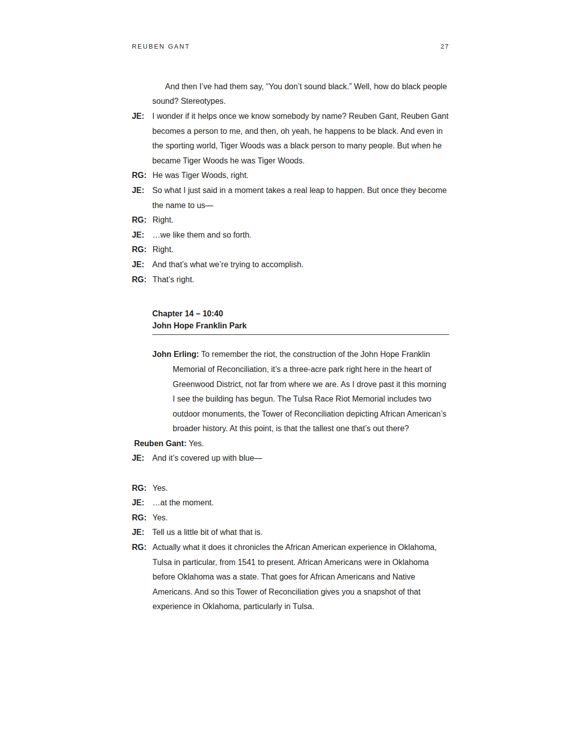Reuben Gant 27
And then I’ve had them say, “You don’t sound black.” Well, how do black people sound? Stereotypes.
JE:
I wonder if it helps once we know somebody by name? Reuben Gant, Reuben Gant becomes a person to me, and then, oh yeah, he happens to be black. And even in the sporting world, Tiger Woods was a black person to many people. But when he became Tiger Woods he was Tiger Woods.
RG:
He was Tiger Woods, right.
JE:
So what I just said in a moment takes a real leap to happen. But once they become the name to us—
RG:
Right.
JE:
…we like them and so forth.
RG:
Right.
JE:
And that’s what we’re trying to accomplish.
RG:
That’s right.
Chapter 14 – 10:40 John Hope Franklin Park
John Erling: To remember the riot, the construction of the John Hope Franklin Memorial of Reconciliation, it’s a three-acre park right here in the heart of Greenwood District, not far from where we are. As I drove past it this morning I see the building has begun. The Tulsa Race Riot Memorial includes two outdoor monuments, the Tower of Reconciliation depicting African American’s broader history. At this point, is that the tallest one that’s out there?
Reuben Gant: Yes.
JE:
And it’s covered up with blue—
RG:
Yes.
JE:
…at the moment.
RG:
Yes.
JE:
Tell us a little bit of what that is.
RG:
Actually what it does it chronicles the African American experience in Oklahoma, Tulsa in particular, from 1541 to present. African Americans were in Oklahoma before Oklahoma was a state. That goes for African Americans and Native Americans. And so this Tower of Reconciliation gives you a snapshot of that experience in Oklahoma, particularly in Tulsa.